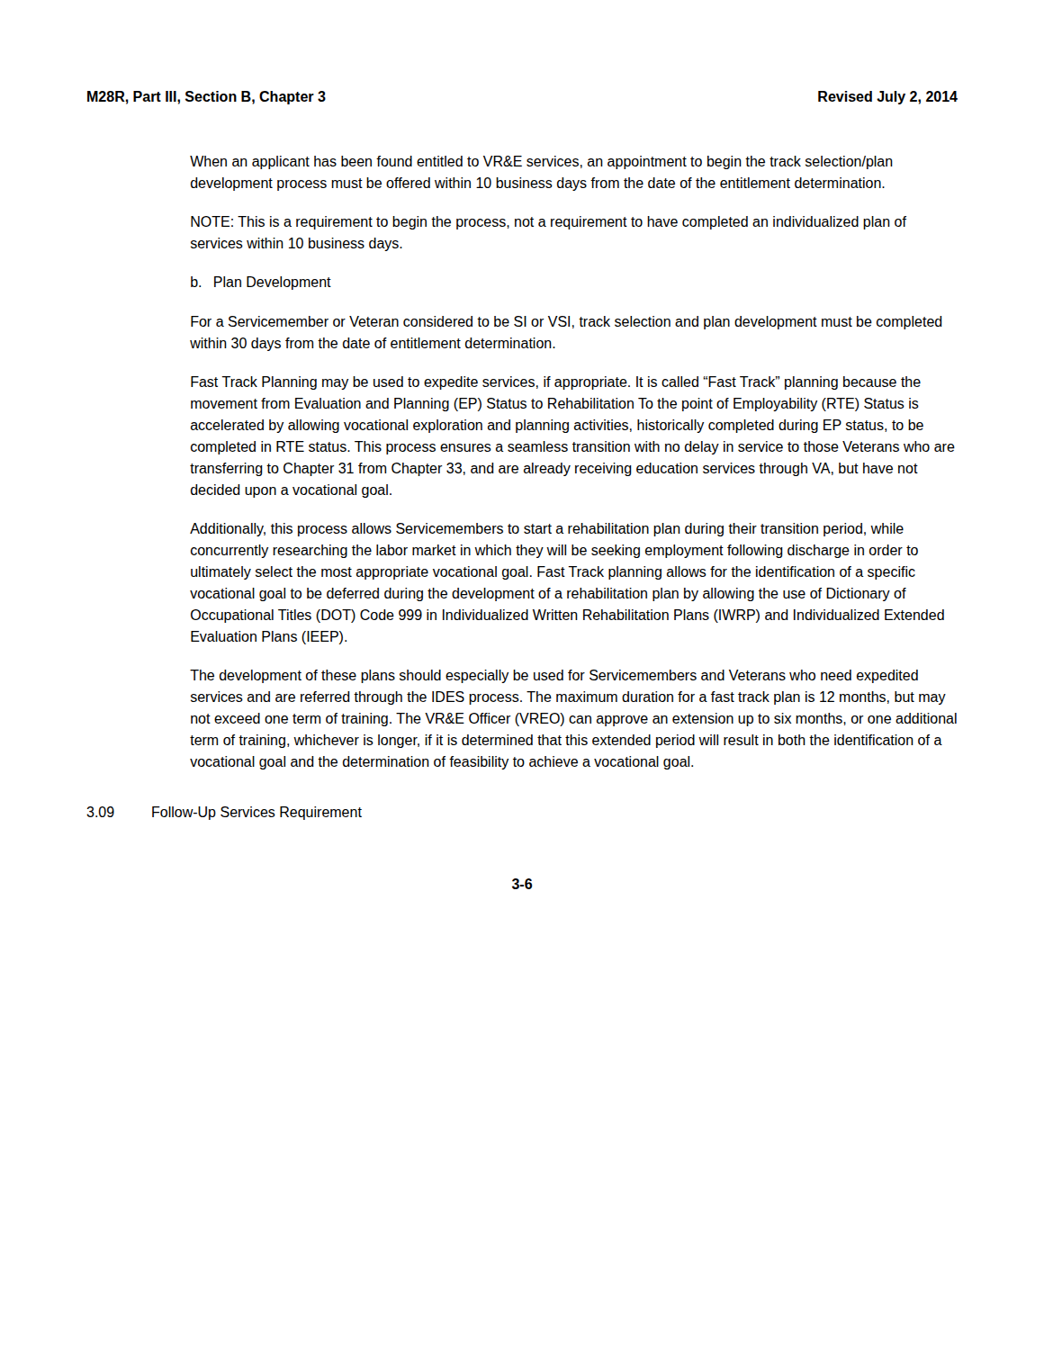M28R, Part III, Section B, Chapter 3 Revised July 2, 2014
When an applicant has been found entitled to VR&E services, an appointment to begin the track selection/plan development process must be offered within 10 business days from the date of the entitlement determination.
NOTE: This is a requirement to begin the process, not a requirement to have completed an individualized plan of services within 10 business days.
b. Plan Development
For a Servicemember or Veteran considered to be SI or VSI, track selection and plan development must be completed within 30 days from the date of entitlement determination.
Fast Track Planning may be used to expedite services, if appropriate. It is called “Fast Track” planning because the movement from Evaluation and Planning (EP) Status to Rehabilitation To the point of Employability (RTE) Status is accelerated by allowing vocational exploration and planning activities, historically completed during EP status, to be completed in RTE status. This process ensures a seamless transition with no delay in service to those Veterans who are transferring to Chapter 31 from Chapter 33, and are already receiving education services through VA, but have not decided upon a vocational goal.
Additionally, this process allows Servicemembers to start a rehabilitation plan during their transition period, while concurrently researching the labor market in which they will be seeking employment following discharge in order to ultimately select the most appropriate vocational goal. Fast Track planning allows for the identification of a specific vocational goal to be deferred during the development of a rehabilitation plan by allowing the use of Dictionary of Occupational Titles (DOT) Code 999 in Individualized Written Rehabilitation Plans (IWRP) and Individualized Extended Evaluation Plans (IEEP).
The development of these plans should especially be used for Servicemembers and Veterans who need expedited services and are referred through the IDES process. The maximum duration for a fast track plan is 12 months, but may not exceed one term of training. The VR&E Officer (VREO) can approve an extension up to six months, or one additional term of training, whichever is longer, if it is determined that this extended period will result in both the identification of a vocational goal and the determination of feasibility to achieve a vocational goal.
3.09 Follow-Up Services Requirement
3-6